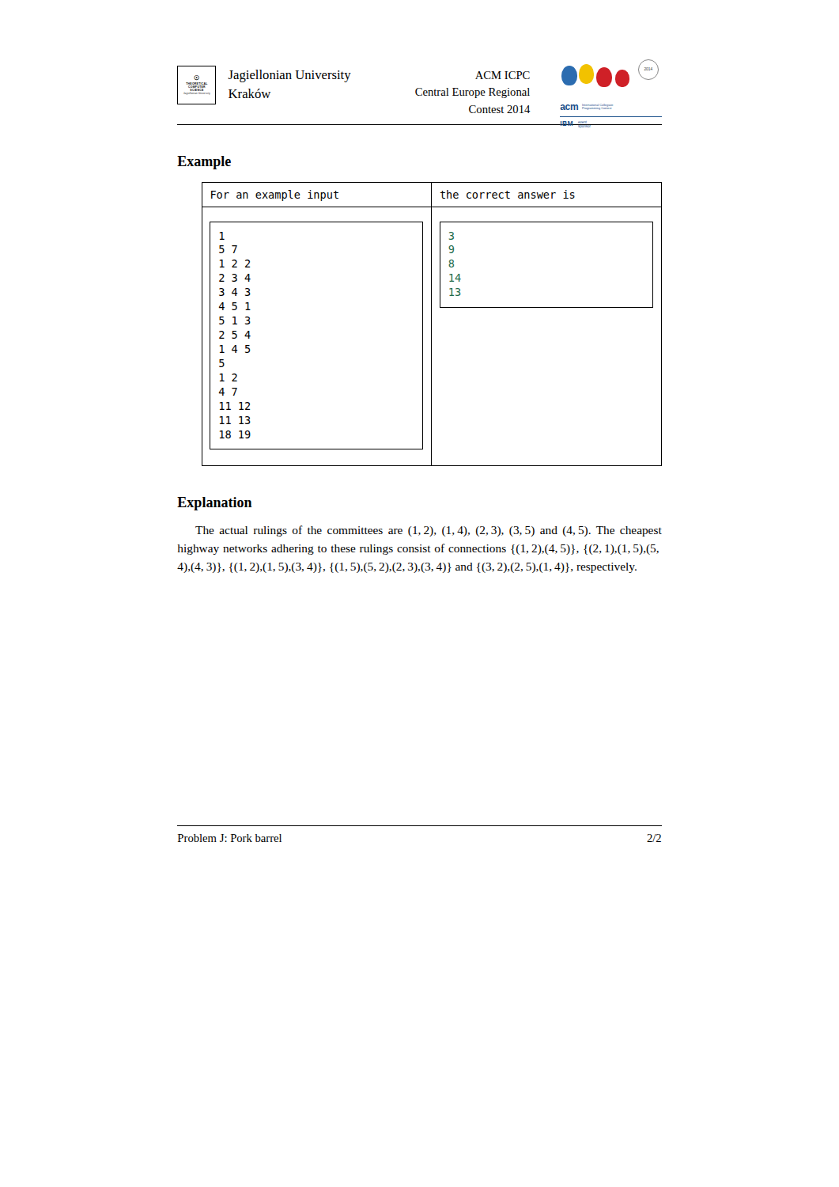☉
THEORETICAL
COMPUTER
SCIENCE
Jagiellonian University
Jagiellonian University Kraków
ACM ICPC Central Europe Regional Contest 2014
2014
acm International Collegiate
Programming Contest
IBM event
sponsor
Example
| For an example input | the correct answer is |
| 1 5 7 1 2 2 2 3 4 3 4 3 4 5 1 5 1 3 2 5 4 1 4 5 5 1 2 4 7 11 12 11 13 18 19 | 3 9 8 14 13 |
Explanation
The actual rulings of the committees are (1, 2), (1, 4), (2, 3), (3, 5) and (4, 5). The cheapest highway networks adhering to these rulings consist of connections {(1, 2),(4, 5)}, {(2, 1),(1, 5),(5, 4),(4, 3)}, {(1, 2),(1, 5),(3, 4)}, {(1, 5),(5, 2),(2, 3),(3, 4)} and {(3, 2),(2, 5),(1, 4)}, respectively.
Problem J: Pork barrel 2/2